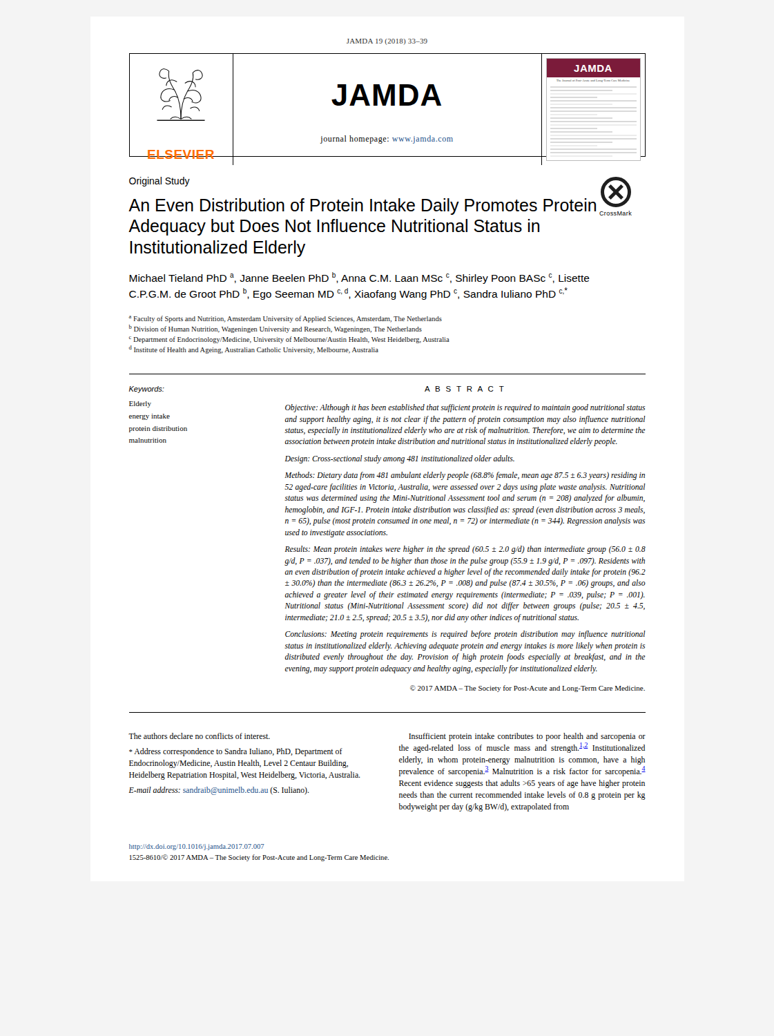JAMDA 19 (2018) 33–39
ELSEVIER
JAMDA
journal homepage: www.jamda.com
JAMDA
The Journal of Post-Acute and Long-Term Care Medicine
Original Study
An Even Distribution of Protein Intake Daily Promotes Protein Adequacy but Does Not Influence Nutritional Status in Institutionalized Elderly
CrossMark
Michael Tieland PhD a, Janne Beelen PhD b, Anna C.M. Laan MSc c, Shirley Poon BASc c, Lisette C.P.G.M. de Groot PhD b, Ego Seeman MD c, d, Xiaofang Wang PhD c, Sandra Iuliano PhD c,*
a Faculty of Sports and Nutrition, Amsterdam University of Applied Sciences, Amsterdam, The Netherlands
b Division of Human Nutrition, Wageningen University and Research, Wageningen, The Netherlands
c Department of Endocrinology/Medicine, University of Melbourne/Austin Health, West Heidelberg, Australia
d Institute of Health and Ageing, Australian Catholic University, Melbourne, Australia
Keywords:
Elderly
energy intake
protein distribution
malnutrition
A B S T R A C T
Objective: Although it has been established that sufficient protein is required to maintain good nutritional status and support healthy aging, it is not clear if the pattern of protein consumption may also influence nutritional status, especially in institutionalized elderly who are at risk of malnutrition. Therefore, we aim to determine the association between protein intake distribution and nutritional status in institutionalized elderly people.
Design: Cross-sectional study among 481 institutionalized older adults.
Methods: Dietary data from 481 ambulant elderly people (68.8% female, mean age 87.5 ± 6.3 years) residing in 52 aged-care facilities in Victoria, Australia, were assessed over 2 days using plate waste analysis. Nutritional status was determined using the Mini-Nutritional Assessment tool and serum (n = 208) analyzed for albumin, hemoglobin, and IGF-1. Protein intake distribution was classified as: spread (even distribution across 3 meals, n = 65), pulse (most protein consumed in one meal, n = 72) or intermediate (n = 344). Regression analysis was used to investigate associations.
Results: Mean protein intakes were higher in the spread (60.5 ± 2.0 g/d) than intermediate group (56.0 ± 0.8 g/d, P = .037), and tended to be higher than those in the pulse group (55.9 ± 1.9 g/d, P = .097). Residents with an even distribution of protein intake achieved a higher level of the recommended daily intake for protein (96.2 ± 30.0%) than the intermediate (86.3 ± 26.2%, P = .008) and pulse (87.4 ± 30.5%, P = .06) groups, and also achieved a greater level of their estimated energy requirements (intermediate; P = .039, pulse; P = .001). Nutritional status (Mini-Nutritional Assessment score) did not differ between groups (pulse; 20.5 ± 4.5, intermediate; 21.0 ± 2.5, spread; 20.5 ± 3.5), nor did any other indices of nutritional status.
Conclusions: Meeting protein requirements is required before protein distribution may influence nutritional status in institutionalized elderly. Achieving adequate protein and energy intakes is more likely when protein is distributed evenly throughout the day. Provision of high protein foods especially at breakfast, and in the evening, may support protein adequacy and healthy aging, especially for institutionalized elderly.
© 2017 AMDA – The Society for Post-Acute and Long-Term Care Medicine.
The authors declare no conflicts of interest.
* Address correspondence to Sandra Iuliano, PhD, Department of Endocrinology/Medicine, Austin Health, Level 2 Centaur Building, Heidelberg Repatriation Hospital, West Heidelberg, Victoria, Australia.
E-mail address: sandraib@unimelb.edu.au (S. Iuliano).
Insufficient protein intake contributes to poor health and sarcopenia or the aged-related loss of muscle mass and strength.1,2 Institutionalized elderly, in whom protein-energy malnutrition is common, have a high prevalence of sarcopenia.3 Malnutrition is a risk factor for sarcopenia.4 Recent evidence suggests that adults >65 years of age have higher protein needs than the current recommended intake levels of 0.8 g protein per kg bodyweight per day (g/kg BW/d), extrapolated from
http://dx.doi.org/10.1016/j.jamda.2017.07.007
1525-8610/© 2017 AMDA – The Society for Post-Acute and Long-Term Care Medicine.